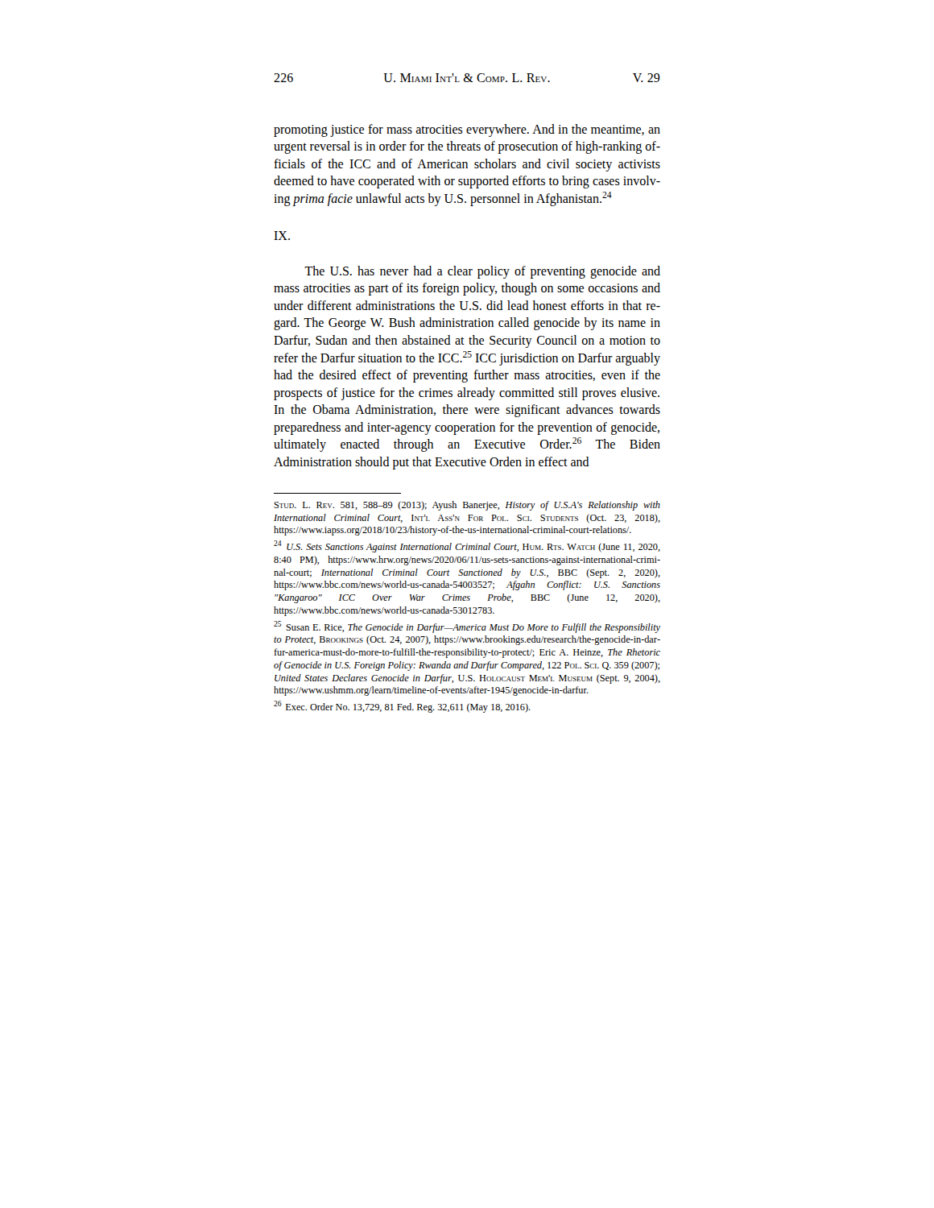226
U. Miami Int'l & Comp. L. Rev.
V. 29
promoting justice for mass atrocities everywhere. And in the meantime, an urgent reversal is in order for the threats of prosecution of high-ranking officials of the ICC and of American scholars and civil society activists deemed to have cooperated with or supported efforts to bring cases involving prima facie unlawful acts by U.S. personnel in Afghanistan.24
IX.
The U.S. has never had a clear policy of preventing genocide and mass atrocities as part of its foreign policy, though on some occasions and under different administrations the U.S. did lead honest efforts in that regard. The George W. Bush administration called genocide by its name in Darfur, Sudan and then abstained at the Security Council on a motion to refer the Darfur situation to the ICC.25 ICC jurisdiction on Darfur arguably had the desired effect of preventing further mass atrocities, even if the prospects of justice for the crimes already committed still proves elusive. In the Obama Administration, there were significant advances towards preparedness and inter-agency cooperation for the prevention of genocide, ultimately enacted through an Executive Order.26 The Biden Administration should put that Executive Orden in effect and
Stud. L. Rev. 581, 588–89 (2013); Ayush Banerjee, History of U.S.A's Relationship with International Criminal Court, Int'l Ass'n For Pol. Sci. Students (Oct. 23, 2018), https://www.iapss.org/2018/10/23/history-of-the-us-international-criminal-court-relations/.
24 U.S. Sets Sanctions Against International Criminal Court, Hum. Rts. Watch (June 11, 2020, 8:40 PM), https://www.hrw.org/news/2020/06/11/us-sets-sanctions-against-international-criminal-court; International Criminal Court Sanctioned by U.S., BBC (Sept. 2, 2020), https://www.bbc.com/news/world-us-canada-54003527; Afgahn Conflict: U.S. Sanctions "Kangaroo" ICC Over War Crimes Probe, BBC (June 12, 2020), https://www.bbc.com/news/world-us-canada-53012783.
25 Susan E. Rice, The Genocide in Darfur—America Must Do More to Fulfill the Responsibility to Protect, Brookings (Oct. 24, 2007), https://www.brookings.edu/research/the-genocide-in-darfur-america-must-do-more-to-fulfill-the-responsibility-to-protect/; Eric A. Heinze, The Rhetoric of Genocide in U.S. Foreign Policy: Rwanda and Darfur Compared, 122 Pol. Sci. Q. 359 (2007); United States Declares Genocide in Darfur, U.S. Holocaust Mem'l Museum (Sept. 9, 2004), https://www.ushmm.org/learn/timeline-of-events/after-1945/genocide-in-darfur.
26 Exec. Order No. 13,729, 81 Fed. Reg. 32,611 (May 18, 2016).